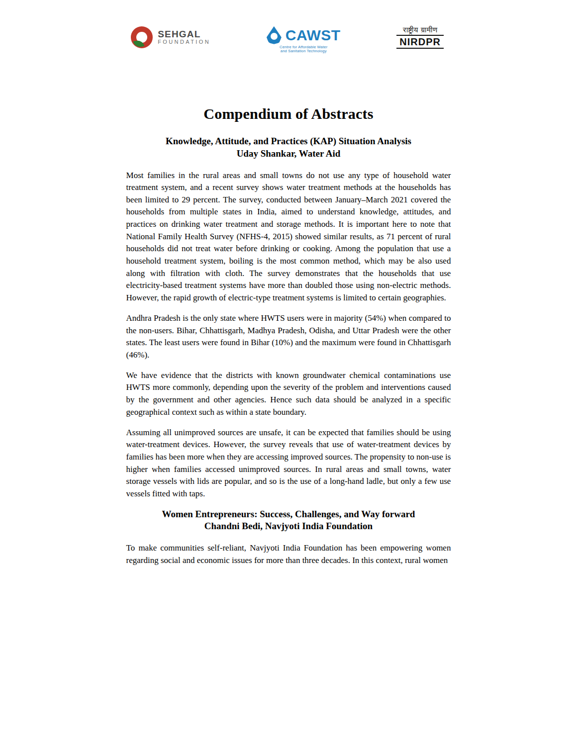SEHGAL
FOUNDATION
CAWST
Centre for Affordable Water
and Sanitation Technology
राष्ट्रीय ग्रामीण
NIRDPR
Compendium of Abstracts
Knowledge, Attitude, and Practices (KAP) Situation Analysis Uday Shankar, Water Aid
Most families in the rural areas and small towns do not use any type of household water treatment system, and a recent survey shows water treatment methods at the households has been limited to 29 percent. The survey, conducted between January–March 2021 covered the households from multiple states in India, aimed to understand knowledge, attitudes, and practices on drinking water treatment and storage methods. It is important here to note that National Family Health Survey (NFHS-4, 2015) showed similar results, as 71 percent of rural households did not treat water before drinking or cooking. Among the population that use a household treatment system, boiling is the most common method, which may be also used along with filtration with cloth. The survey demonstrates that the households that use electricity-based treatment systems have more than doubled those using non-electric methods. However, the rapid growth of electric-type treatment systems is limited to certain geographies.
Andhra Pradesh is the only state where HWTS users were in majority (54%) when compared to the non-users. Bihar, Chhattisgarh, Madhya Pradesh, Odisha, and Uttar Pradesh were the other states. The least users were found in Bihar (10%) and the maximum were found in Chhattisgarh (46%).
We have evidence that the districts with known groundwater chemical contaminations use HWTS more commonly, depending upon the severity of the problem and interventions caused by the government and other agencies. Hence such data should be analyzed in a specific geographical context such as within a state boundary.
Assuming all unimproved sources are unsafe, it can be expected that families should be using water-treatment devices. However, the survey reveals that use of water-treatment devices by families has been more when they are accessing improved sources. The propensity to non-use is higher when families accessed unimproved sources. In rural areas and small towns, water storage vessels with lids are popular, and so is the use of a long-hand ladle, but only a few use vessels fitted with taps.
Women Entrepreneurs: Success, Challenges, and Way forward Chandni Bedi, Navjyoti India Foundation
To make communities self-reliant, Navjyoti India Foundation has been empowering women regarding social and economic issues for more than three decades. In this context, rural women